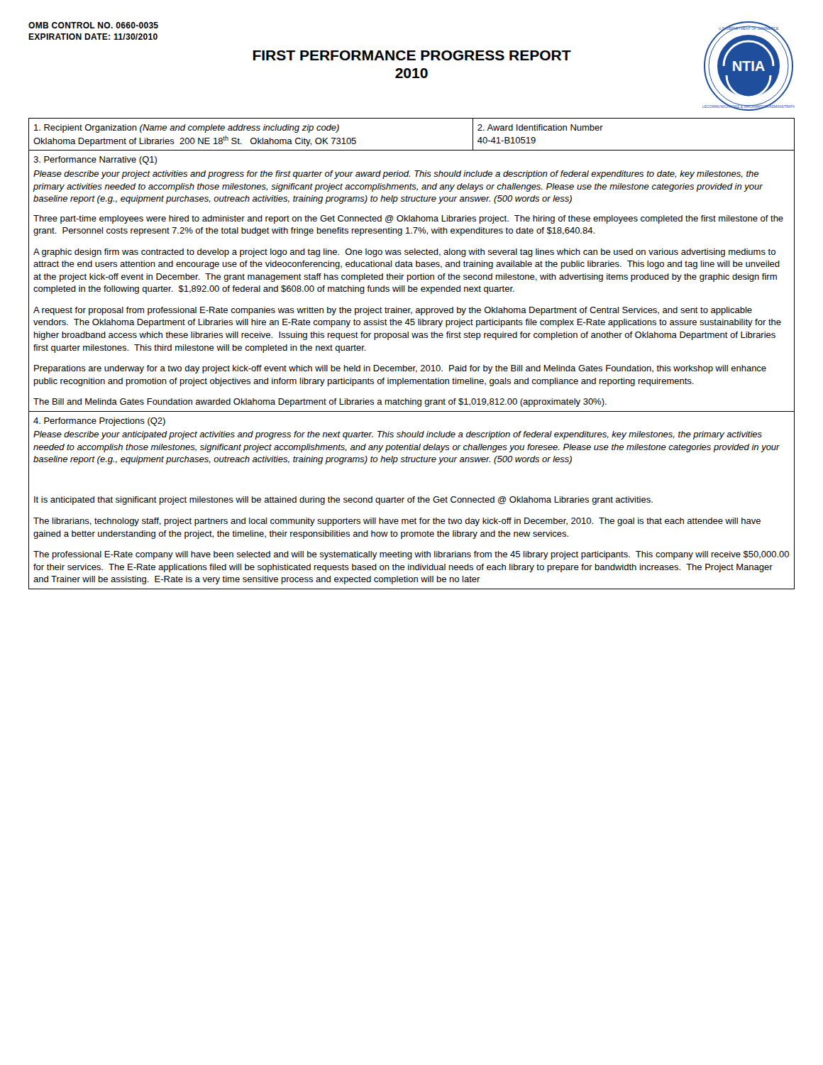OMB CONTROL NO. 0660-0035
EXPIRATION DATE: 11/30/2010
FIRST PERFORMANCE PROGRESS REPORT
2010
NTIA U.S. DEPARTMENT OF COMMERCE TELECOMMUNICATIONS & INFORMATION ADMINISTRATION
| 1. Recipient Organization (Name and complete address including zip code) Oklahoma Department of Libraries 200 NE 18 th St. Oklahoma City, OK 73105 | 2. Award Identification Number 40-41-B10519 |
| 3. Performance Narrative (Q1) Please describe your project activities and progress for the first quarter of your award period. This should include a description of federal expenditures to date, key milestones, the primary activities needed to accomplish those milestones, significant project accomplishments, and any delays or challenges. Please use the milestone categories provided in your baseline report (e.g., equipment purchases, outreach activities, training programs) to help structure your answer. (500 words or less) Three part-time employees were hired to administer and report on the Get Connected @ Oklahoma Libraries project. The hiring of these employees completed the first milestone of the grant. Personnel costs represent 7.2% of the total budget with fringe benefits representing 1.7%, with expenditures to date of $18,640.84. A graphic design firm was contracted to develop a project logo and tag line. One logo was selected, along with several tag lines which can be used on various advertising mediums to attract the end users attention and encourage use of the videoconferencing, educational data bases, and training available at the public libraries. This logo and tag line will be unveiled at the project kick-off event in December. The grant management staff has completed their portion of the second milestone, with advertising items produced by the graphic design firm completed in the following quarter. $1,892.00 of federal and $608.00 of matching funds will be expended next quarter. A request for proposal from professional E-Rate companies was written by the project trainer, approved by the Oklahoma Department of Central Services, and sent to applicable vendors. The Oklahoma Department of Libraries will hire an E-Rate company to assist the 45 library project participants file complex E-Rate applications to assure sustainability for the higher broadband access which these libraries will receive. Issuing this request for proposal was the first step required for completion of another of Oklahoma Department of Libraries first quarter milestones. This third milestone will be completed in the next quarter. Preparations are underway for a two day project kick-off event which will be held in December, 2010. Paid for by the Bill and Melinda Gates Foundation, this workshop will enhance public recognition and promotion of project objectives and inform library participants of implementation timeline, goals and compliance and reporting requirements. The Bill and Melinda Gates Foundation awarded Oklahoma Department of Libraries a matching grant of $1,019,812.00 (approximately 30%). |
| 4. Performance Projections (Q2) Please describe your anticipated project activities and progress for the next quarter. This should include a description of federal expenditures, key milestones, the primary activities needed to accomplish those milestones, significant project accomplishments, and any potential delays or challenges you foresee. Please use the milestone categories provided in your baseline report (e.g., equipment purchases, outreach activities, training programs) to help structure your answer. (500 words or less) It is anticipated that significant project milestones will be attained during the second quarter of the Get Connected @ Oklahoma Libraries grant activities. The librarians, technology staff, project partners and local community supporters will have met for the two day kick-off in December, 2010. The goal is that each attendee will have gained a better understanding of the project, the timeline, their responsibilities and how to promote the library and the new services. The professional E-Rate company will have been selected and will be systematically meeting with librarians from the 45 library project participants. This company will receive $50,000.00 for their services. The E-Rate applications filed will be sophisticated requests based on the individual needs of each library to prepare for bandwidth increases. The Project Manager and Trainer will be assisting. E-Rate is a very time sensitive process and expected completion will be no later |